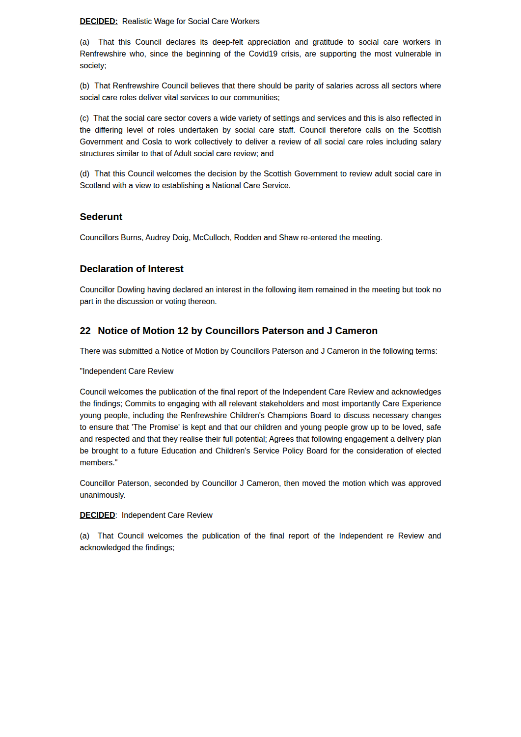DECIDED: Realistic Wage for Social Care Workers
(a) That this Council declares its deep-felt appreciation and gratitude to social care workers in Renfrewshire who, since the beginning of the Covid19 crisis, are supporting the most vulnerable in society;
(b) That Renfrewshire Council believes that there should be parity of salaries across all sectors where social care roles deliver vital services to our communities;
(c) That the social care sector covers a wide variety of settings and services and this is also reflected in the differing level of roles undertaken by social care staff. Council therefore calls on the Scottish Government and Cosla to work collectively to deliver a review of all social care roles including salary structures similar to that of Adult social care review; and
(d) That this Council welcomes the decision by the Scottish Government to review adult social care in Scotland with a view to establishing a National Care Service.
Sederunt
Councillors Burns, Audrey Doig, McCulloch, Rodden and Shaw re-entered the meeting.
Declaration of Interest
Councillor Dowling having declared an interest in the following item remained in the meeting but took no part in the discussion or voting thereon.
22
Notice of Motion 12 by Councillors Paterson and J Cameron
There was submitted a Notice of Motion by Councillors Paterson and J Cameron in the following terms:
"Independent Care Review
Council welcomes the publication of the final report of the Independent Care Review and acknowledges the findings; Commits to engaging with all relevant stakeholders and most importantly Care Experience young people, including the Renfrewshire Children's Champions Board to discuss necessary changes to ensure that 'The Promise' is kept and that our children and young people grow up to be loved, safe and respected and that they realise their full potential; Agrees that following engagement a delivery plan be brought to a future Education and Children's Service Policy Board for the consideration of elected members."
Councillor Paterson, seconded by Councillor J Cameron, then moved the motion which was approved unanimously.
DECIDED: Independent Care Review
(a) That Council welcomes the publication of the final report of the Independent re Review and acknowledged the findings;